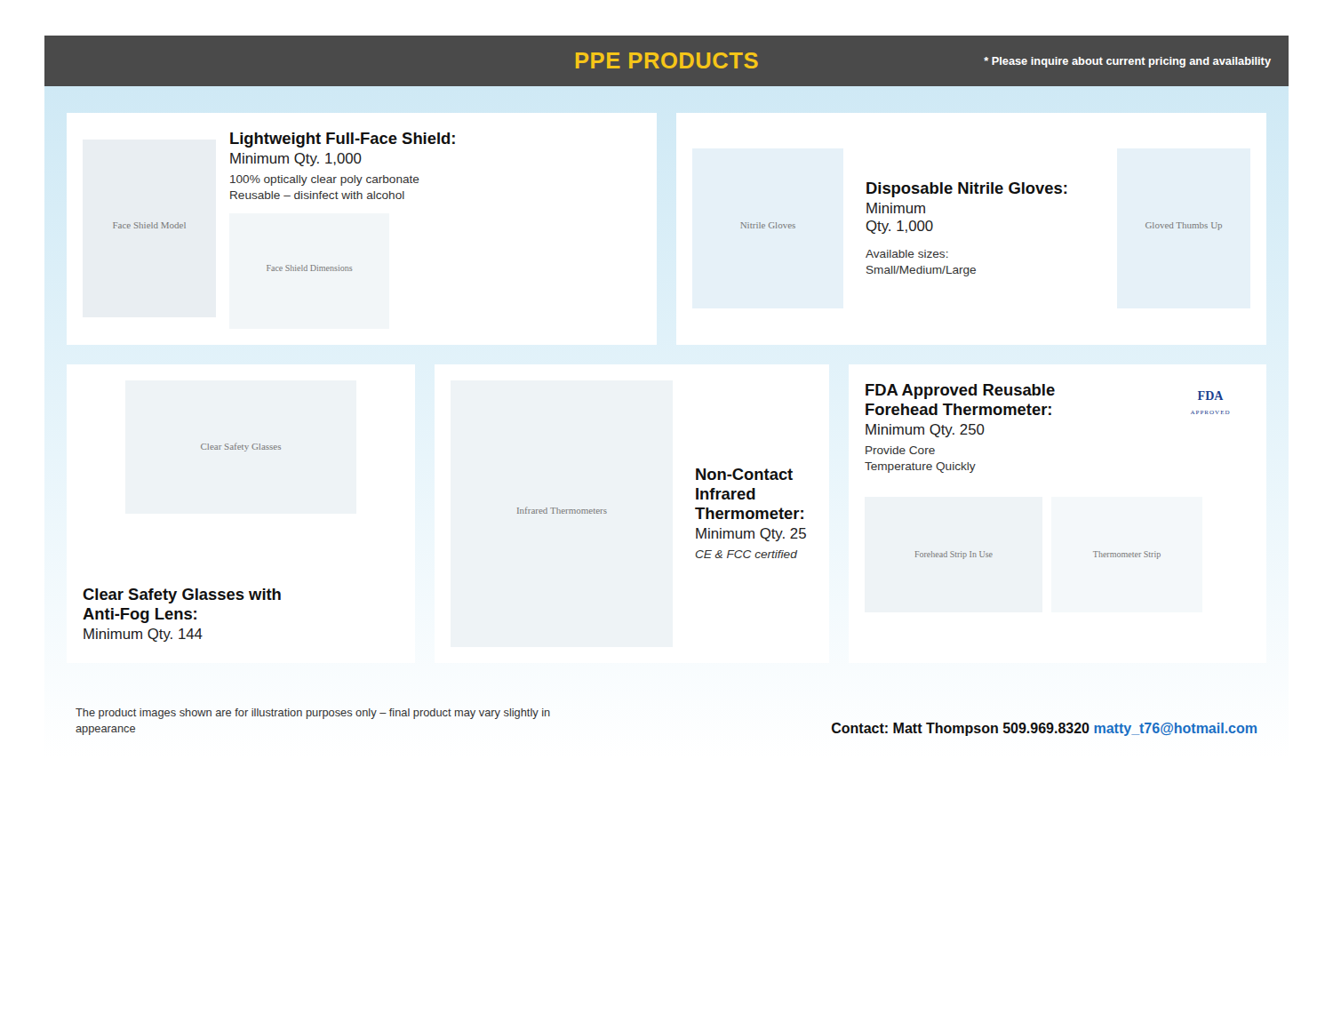PPE PRODUCTS
* Please inquire about current pricing and availability
Lightweight Full-Face Shield:
Minimum Qty. 1,000
100% optically clear poly carbonate
Reusable – disinfect with alcohol
Disposable Nitrile Gloves:
Minimum
Qty. 1,000
Available sizes:
Small/Medium/Large
Clear Safety Glasses with
Anti-Fog Lens:
Minimum Qty. 144
Non-Contact Infrared Thermometer:
Minimum Qty. 25
CE & FCC certified
FDA Approved Reusable
Forehead Thermometer:
Minimum Qty. 250
Provide Core
Temperature Quickly
The product images shown are for illustration purposes only – final product may vary slightly in appearance
Contact: Matt Thompson 509.969.8320 matty_t76@hotmail.com